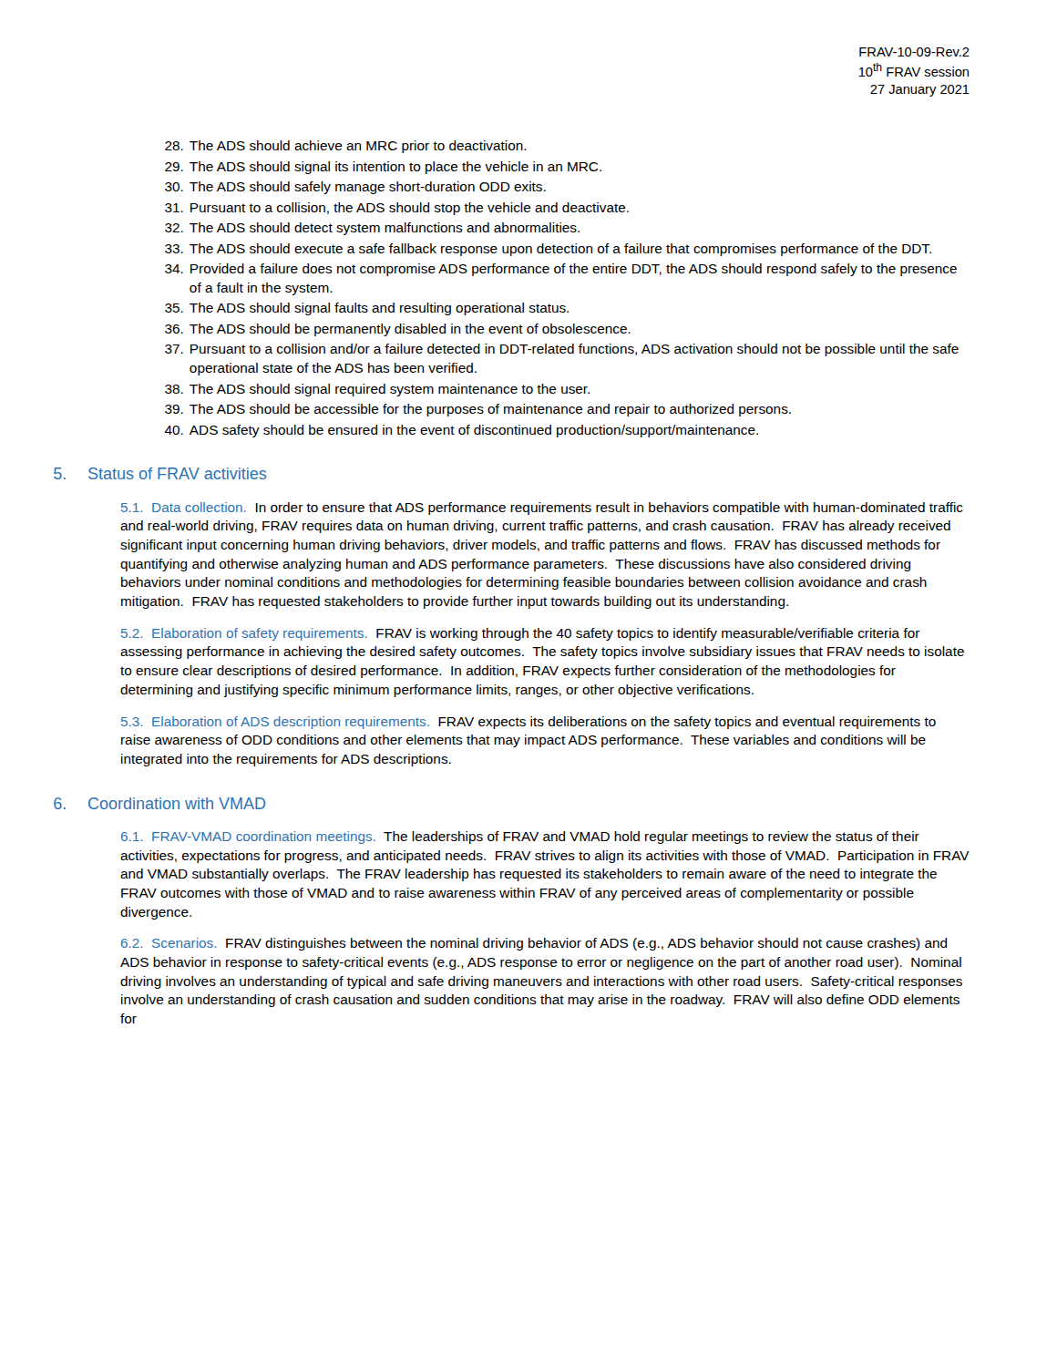FRAV-10-09-Rev.2
10th FRAV session
27 January 2021
28. The ADS should achieve an MRC prior to deactivation.
29. The ADS should signal its intention to place the vehicle in an MRC.
30. The ADS should safely manage short-duration ODD exits.
31. Pursuant to a collision, the ADS should stop the vehicle and deactivate.
32. The ADS should detect system malfunctions and abnormalities.
33. The ADS should execute a safe fallback response upon detection of a failure that compromises performance of the DDT.
34. Provided a failure does not compromise ADS performance of the entire DDT, the ADS should respond safely to the presence of a fault in the system.
35. The ADS should signal faults and resulting operational status.
36. The ADS should be permanently disabled in the event of obsolescence.
37. Pursuant to a collision and/or a failure detected in DDT-related functions, ADS activation should not be possible until the safe operational state of the ADS has been verified.
38. The ADS should signal required system maintenance to the user.
39. The ADS should be accessible for the purposes of maintenance and repair to authorized persons.
40. ADS safety should be ensured in the event of discontinued production/support/maintenance.
5. Status of FRAV activities
5.1. Data collection. In order to ensure that ADS performance requirements result in behaviors compatible with human-dominated traffic and real-world driving, FRAV requires data on human driving, current traffic patterns, and crash causation. FRAV has already received significant input concerning human driving behaviors, driver models, and traffic patterns and flows. FRAV has discussed methods for quantifying and otherwise analyzing human and ADS performance parameters. These discussions have also considered driving behaviors under nominal conditions and methodologies for determining feasible boundaries between collision avoidance and crash mitigation. FRAV has requested stakeholders to provide further input towards building out its understanding.
5.2. Elaboration of safety requirements. FRAV is working through the 40 safety topics to identify measurable/verifiable criteria for assessing performance in achieving the desired safety outcomes. The safety topics involve subsidiary issues that FRAV needs to isolate to ensure clear descriptions of desired performance. In addition, FRAV expects further consideration of the methodologies for determining and justifying specific minimum performance limits, ranges, or other objective verifications.
5.3. Elaboration of ADS description requirements. FRAV expects its deliberations on the safety topics and eventual requirements to raise awareness of ODD conditions and other elements that may impact ADS performance. These variables and conditions will be integrated into the requirements for ADS descriptions.
6. Coordination with VMAD
6.1. FRAV-VMAD coordination meetings. The leaderships of FRAV and VMAD hold regular meetings to review the status of their activities, expectations for progress, and anticipated needs. FRAV strives to align its activities with those of VMAD. Participation in FRAV and VMAD substantially overlaps. The FRAV leadership has requested its stakeholders to remain aware of the need to integrate the FRAV outcomes with those of VMAD and to raise awareness within FRAV of any perceived areas of complementarity or possible divergence.
6.2. Scenarios. FRAV distinguishes between the nominal driving behavior of ADS (e.g., ADS behavior should not cause crashes) and ADS behavior in response to safety-critical events (e.g., ADS response to error or negligence on the part of another road user). Nominal driving involves an understanding of typical and safe driving maneuvers and interactions with other road users. Safety-critical responses involve an understanding of crash causation and sudden conditions that may arise in the roadway. FRAV will also define ODD elements for